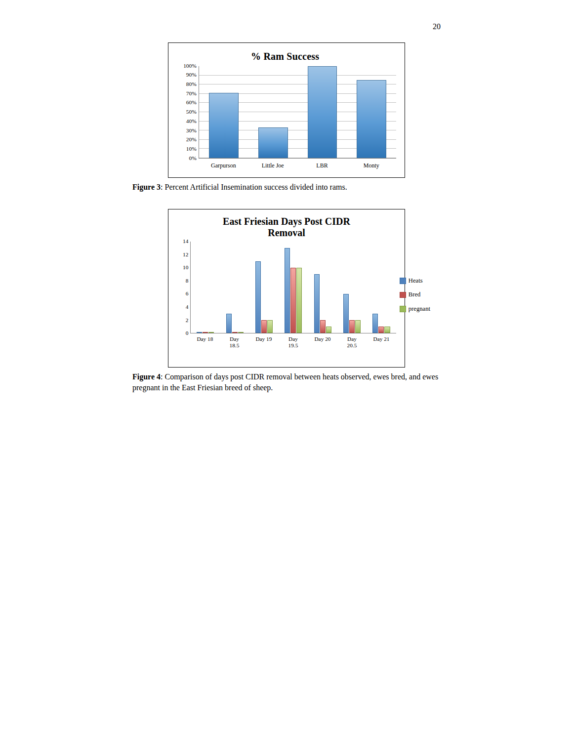20
% Ram Success
100% 90% 80% 70% 60% 50% 40% 30% 20% 10% 0%
Garpurson Little Joe LBR Monty
Figure 3: Percent Artificial Insemination success divided into rams.
East Friesian Days Post CIDR
Removal
14 12 10 8 6 4 2 0
Day 18 Day
18.5 Day 19 Day
19.5 Day 20 Day
20.5 Day 21
Heats
Bred
pregnant
Figure 4: Comparison of days post CIDR removal between heats observed, ewes bred, and ewes pregnant in the East Friesian breed of sheep.